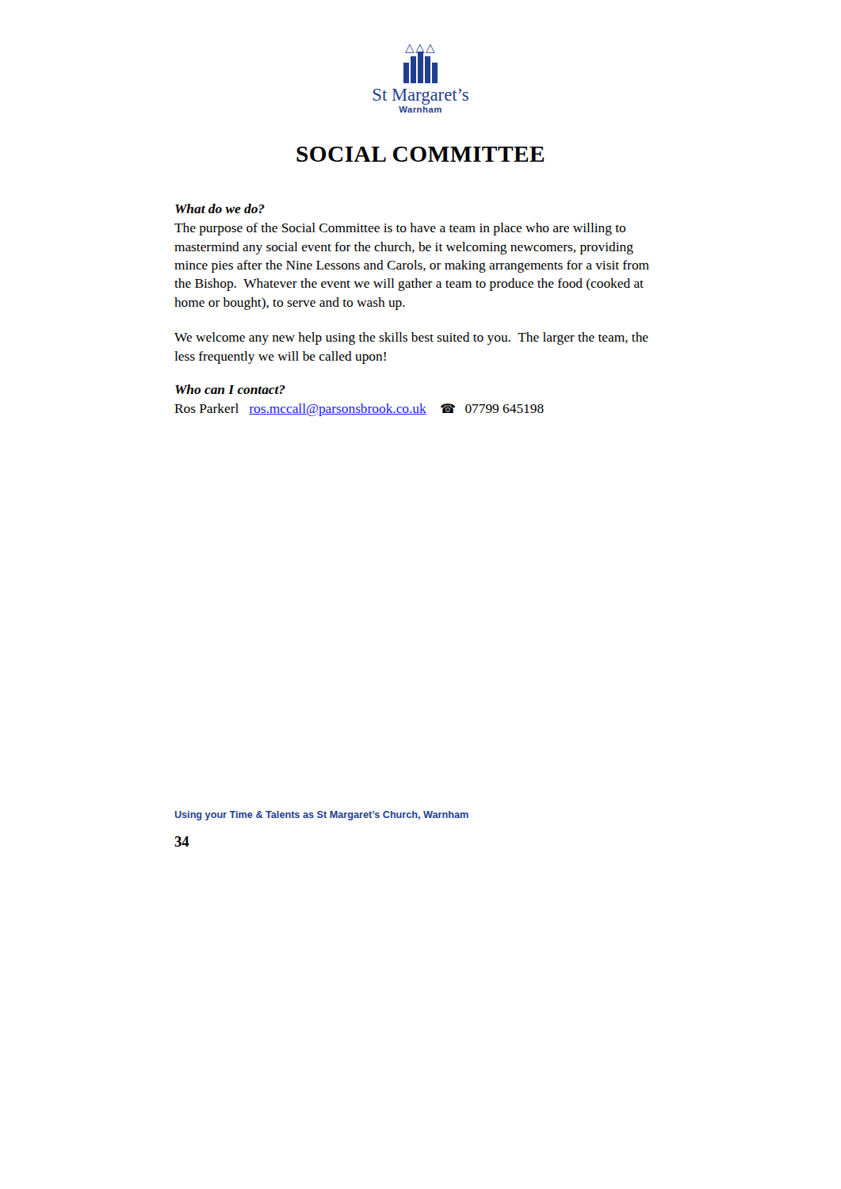△△△ St Margaret’s Warnham
SOCIAL COMMITTEE
What do we do?
The purpose of the Social Committee is to have a team in place who are willing to mastermind any social event for the church, be it welcoming newcomers, providing mince pies after the Nine Lessons and Carols, or making arrangements for a visit from the Bishop. Whatever the event we will gather a team to produce the food (cooked at home or bought), to serve and to wash up.
We welcome any new help using the skills best suited to you. The larger the team, the less frequently we will be called upon!
Who can I contact?
Ros Parkerl ros.mccall@parsonsbrook.co.uk☎07799 645198
Using your Time & Talents as St Margaret’s Church, Warnham
34